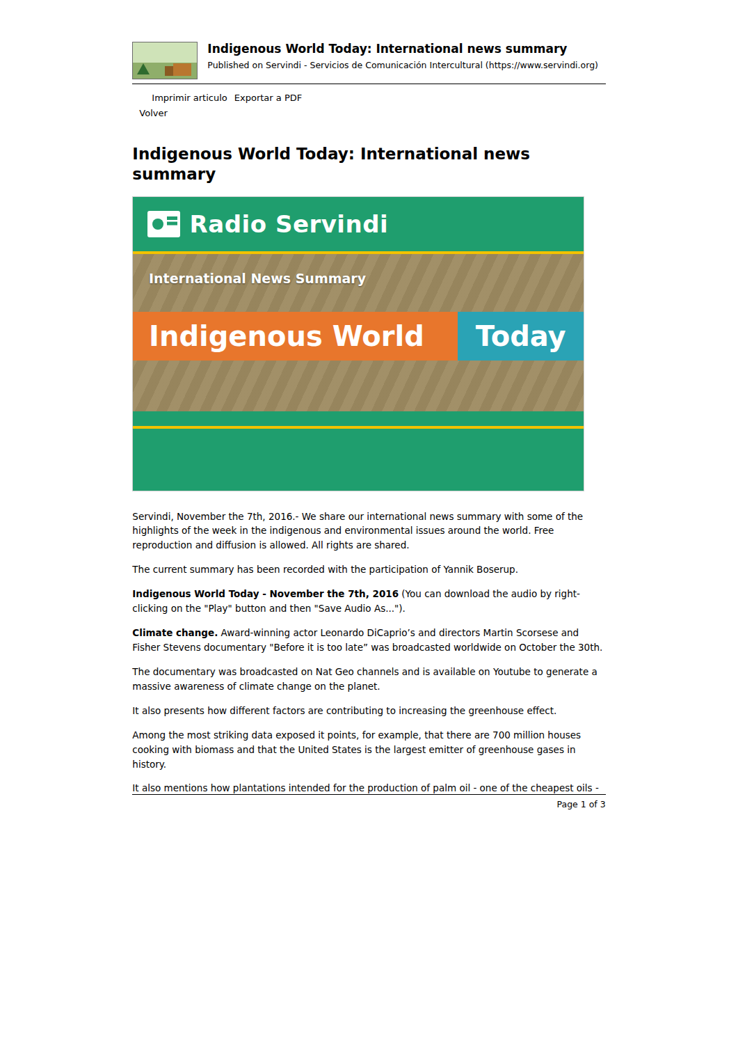Indigenous World Today: International news summary
Published on Servindi - Servicios de Comunicación Intercultural (https://www.servindi.org)
Imprimir articulo Exportar a PDF
Volver
Indigenous World Today: International news summary
Radio Servindi
International News Summary
Indigenous World
Today
Servindi, November the 7th, 2016.- We share our international news summary with some of the highlights of the week in the indigenous and environmental issues around the world. Free reproduction and diffusion is allowed. All rights are shared.
The current summary has been recorded with the participation of Yannik Boserup.
Indigenous World Today - November the 7th, 2016 (You can download the audio by right-clicking on the "Play" button and then "Save Audio As...").
Climate change. Award-winning actor Leonardo DiCaprio’s and directors Martin Scorsese and Fisher Stevens documentary "Before it is too late” was broadcasted worldwide on October the 30th.
The documentary was broadcasted on Nat Geo channels and is available on Youtube to generate a massive awareness of climate change on the planet.
It also presents how different factors are contributing to increasing the greenhouse effect.
Among the most striking data exposed it points, for example, that there are 700 million houses cooking with biomass and that the United States is the largest emitter of greenhouse gases in history.
It also mentions how plantations intended for the production of palm oil - one of the cheapest oils -
Page 1 of 3